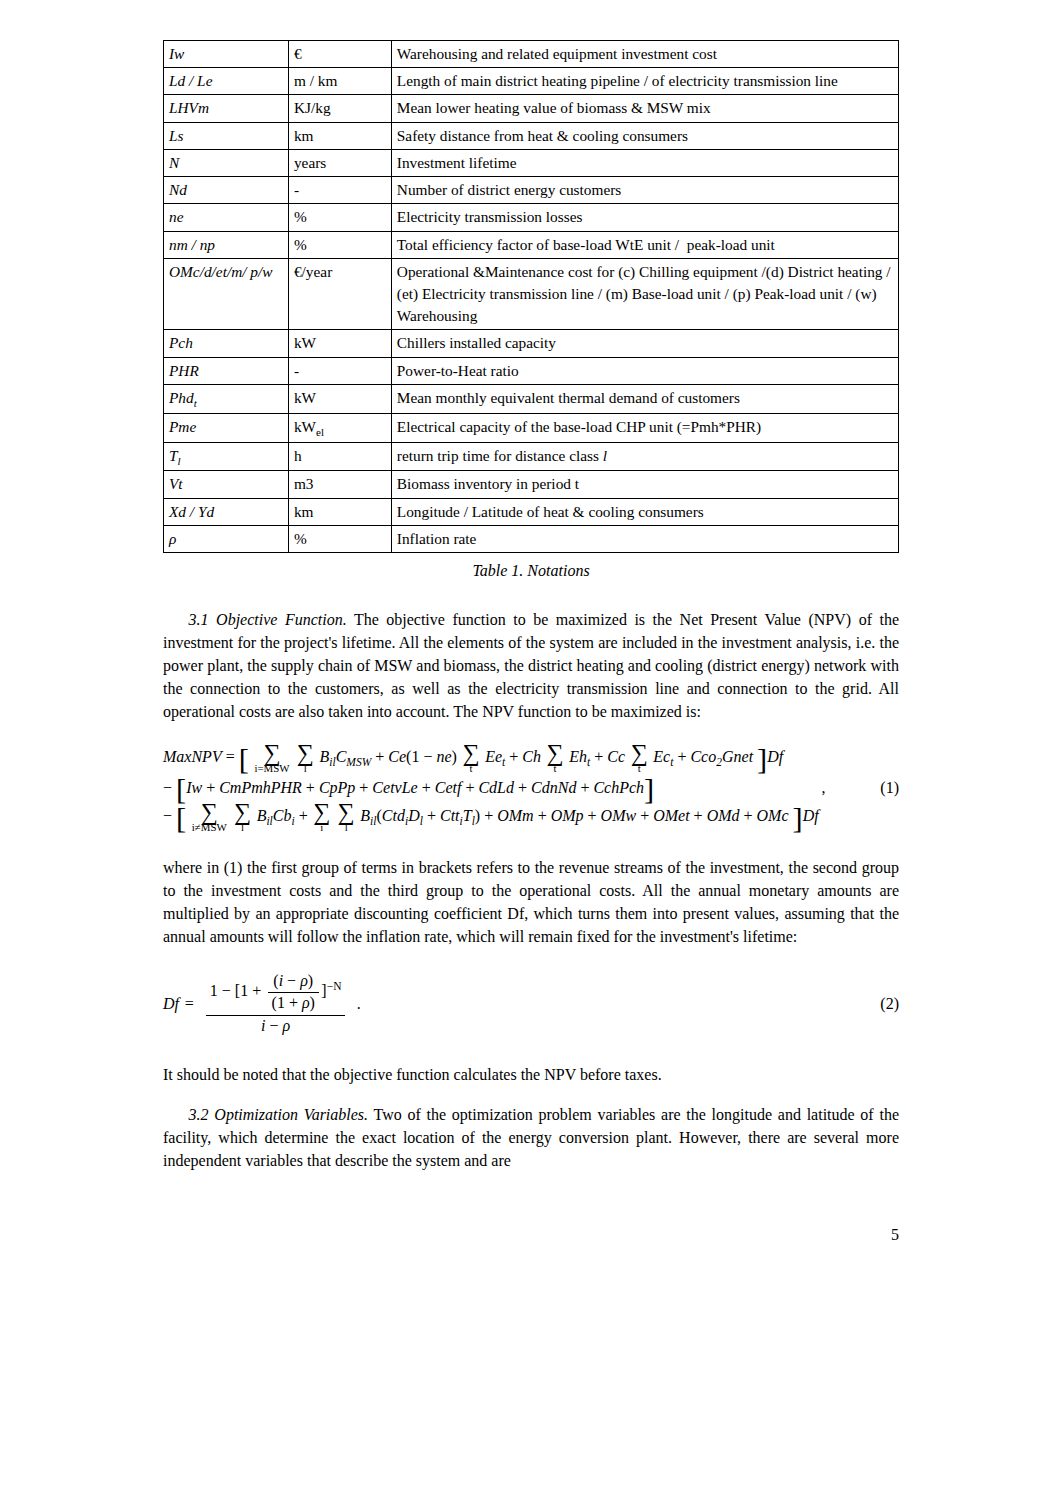| Iw | € | Warehousing and related equipment investment cost |
| Ld / Le | m / km | Length of main district heating pipeline / of electricity transmission line |
| LHVm | KJ/kg | Mean lower heating value of biomass & MSW mix |
| Ls | km | Safety distance from heat & cooling consumers |
| N | years | Investment lifetime |
| Nd | - | Number of district energy customers |
| ne | % | Electricity transmission losses |
| nm / np | % | Total efficiency factor of base-load WtE unit / peak-load unit |
| OMc/d/et/m/ p/w | €/year | Operational &Maintenance cost for (c) Chilling equipment /(d) District heating / (et) Electricity transmission line / (m) Base-load unit / (p) Peak-load unit / (w) Warehousing |
| Pch | kW | Chillers installed capacity |
| PHR | - | Power-to-Heat ratio |
| Phd t | kW | Mean monthly equivalent thermal demand of customers |
| Pme | kW el | Electrical capacity of the base-load CHP unit (=Pmh*PHR) |
| T l | h | return trip time for distance class l |
| Vt | m3 | Biomass inventory in period t |
| Xd / Yd | km | Longitude / Latitude of heat & cooling consumers |
| ρ | % | Inflation rate |
Table 1. Notations
3.1 Objective Function. The objective function to be maximized is the Net Present Value (NPV) of the investment for the project's lifetime. All the elements of the system are included in the investment analysis, i.e. the power plant, the supply chain of MSW and biomass, the district heating and cooling (district energy) network with the connection to the customers, as well as the electricity transmission line and connection to the grid. All operational costs are also taken into account. The NPV function to be maximized is:
MaxNPV = [ ∑i=MSW ∑l Bil CMSW + Ce(1 − ne) ∑t Eet + Ch ∑t Eht + Cc ∑t Ect + Cco2 Gnet ] Df − [Iw + CmPmhPHR + CpPp + CetvLe + Cetf + CdLd + CdnNd + CchPch] − [ ∑i≠MSW ∑l Bil Cbi + ∑i ∑l Bil(Ctdi Dl + Ctti Tl) + OMm + OMp + OMw + OMet + OMd + OMc ] Df
, (1)
where in (1) the first group of terms in brackets refers to the revenue streams of the investment, the second group to the investment costs and the third group to the operational costs. All the annual monetary amounts are multiplied by an appropriate discounting coefficient Df, which turns them into present values, assuming that the annual amounts will follow the inflation rate, which will remain fixed for the investment's lifetime:
Df= 1 − [1 + (i − ρ)(1 + ρ)]−N i − ρ . (2)
It should be noted that the objective function calculates the NPV before taxes.
3.2 Optimization Variables. Two of the optimization problem variables are the longitude and latitude of the facility, which determine the exact location of the energy conversion plant. However, there are several more independent variables that describe the system and are
5